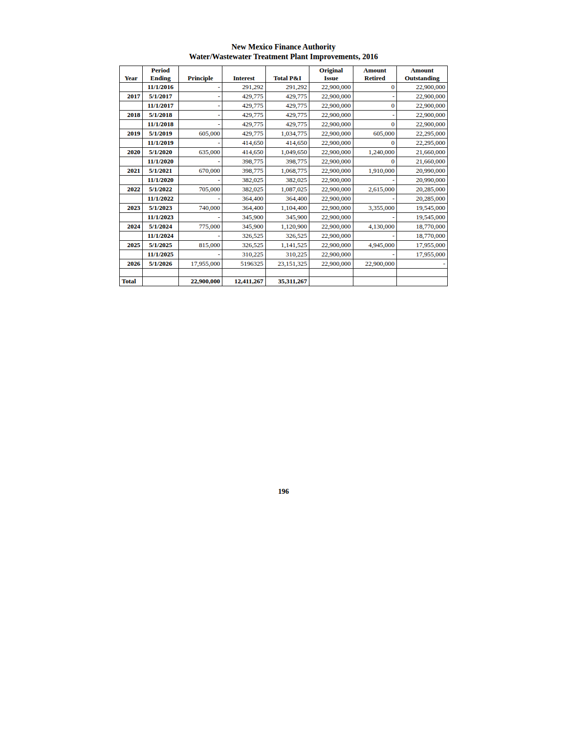New Mexico Finance Authority
Water/Wastewater Treatment Plant Improvements, 2016
| Year | Period Ending | Principle | Interest | Total P&I | Original Issue | Amount Retired | Amount Outstanding |
| --- | --- | --- | --- | --- | --- | --- | --- |
| | 11/1/2016 | - | 291,292 | 291,292 | 22,900,000 | 0 | 22,900,000 |
| 2017 | 5/1/2017 | - | 429,775 | 429,775 | 22,900,000 | - | 22,900,000 |
| | 11/1/2017 | - | 429,775 | 429,775 | 22,900,000 | 0 | 22,900,000 |
| 2018 | 5/1/2018 | - | 429,775 | 429,775 | 22,900,000 | - | 22,900,000 |
| | 11/1/2018 | - | 429,775 | 429,775 | 22,900,000 | 0 | 22,900,000 |
| 2019 | 5/1/2019 | 605,000 | 429,775 | 1,034,775 | 22,900,000 | 605,000 | 22,295,000 |
| | 11/1/2019 | - | 414,650 | 414,650 | 22,900,000 | 0 | 22,295,000 |
| 2020 | 5/1/2020 | 635,000 | 414,650 | 1,049,650 | 22,900,000 | 1,240,000 | 21,660,000 |
| | 11/1/2020 | - | 398,775 | 398,775 | 22,900,000 | 0 | 21,660,000 |
| 2021 | 5/1/2021 | 670,000 | 398,775 | 1,068,775 | 22,900,000 | 1,910,000 | 20,990,000 |
| | 11/1/2020 | - | 382,025 | 382,025 | 22,900,000 | - | 20,990,000 |
| 2022 | 5/1/2022 | 705,000 | 382,025 | 1,087,025 | 22,900,000 | 2,615,000 | 20,285,000 |
| | 11/1/2022 | - | 364,400 | 364,400 | 22,900,000 | - | 20,285,000 |
| 2023 | 5/1/2023 | 740,000 | 364,400 | 1,104,400 | 22,900,000 | 3,355,000 | 19,545,000 |
| | 11/1/2023 | - | 345,900 | 345,900 | 22,900,000 | - | 19,545,000 |
| 2024 | 5/1/2024 | 775,000 | 345,900 | 1,120,900 | 22,900,000 | 4,130,000 | 18,770,000 |
| | 11/1/2024 | - | 326,525 | 326,525 | 22,900,000 | - | 18,770,000 |
| 2025 | 5/1/2025 | 815,000 | 326,525 | 1,141,525 | 22,900,000 | 4,945,000 | 17,955,000 |
| | 11/1/2025 | - | 310,225 | 310,225 | 22,900,000 | - | 17,955,000 |
| 2026 | 5/1/2026 | 17,955,000 | 5196325 | 23,151,325 | 22,900,000 | 22,900,000 | - |
| Total | | 22,900,000 | 12,411,267 | 35,311,267 | | | |
196